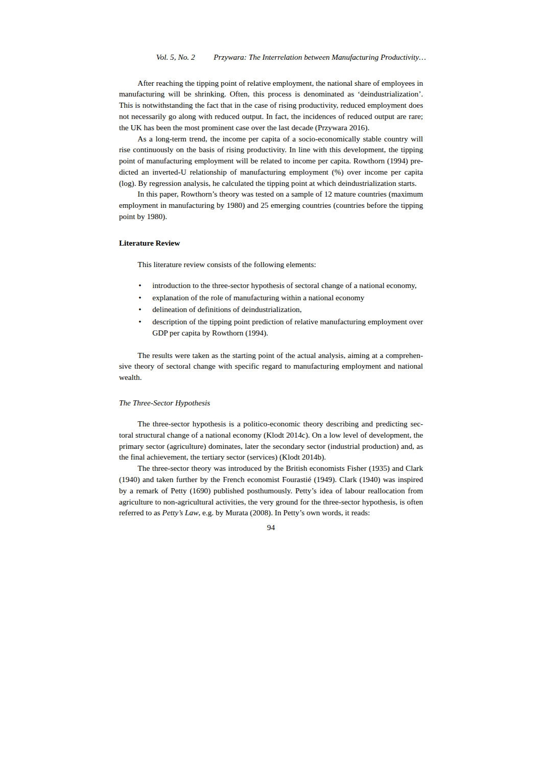Vol. 5, No. 2 Przywara: The Interrelation between Manufacturing Productivity…
After reaching the tipping point of relative employment, the national share of employees in manufacturing will be shrinking. Often, this process is denominated as ‘deindustrialization’. This is notwithstanding the fact that in the case of rising productivity, reduced employment does not necessarily go along with reduced output. In fact, the incidences of reduced output are rare; the UK has been the most prominent case over the last decade (Przywara 2016).
As a long-term trend, the income per capita of a socio-economically stable country will rise continuously on the basis of rising productivity. In line with this development, the tipping point of manufacturing employment will be related to income per capita. Rowthorn (1994) predicted an inverted-U relationship of manufacturing employment (%) over income per capita (log). By regression analysis, he calculated the tipping point at which deindustrialization starts.
In this paper, Rowthorn’s theory was tested on a sample of 12 mature countries (maximum employment in manufacturing by 1980) and 25 emerging countries (countries before the tipping point by 1980).
Literature Review
This literature review consists of the following elements:
introduction to the three-sector hypothesis of sectoral change of a national economy,
explanation of the role of manufacturing within a national economy
delineation of definitions of deindustrialization,
description of the tipping point prediction of relative manufacturing employment over GDP per capita by Rowthorn (1994).
The results were taken as the starting point of the actual analysis, aiming at a comprehensive theory of sectoral change with specific regard to manufacturing employment and national wealth.
The Three-Sector Hypothesis
The three-sector hypothesis is a politico-economic theory describing and predicting sectoral structural change of a national economy (Klodt 2014c). On a low level of development, the primary sector (agriculture) dominates, later the secondary sector (industrial production) and, as the final achievement, the tertiary sector (services) (Klodt 2014b).
The three-sector theory was introduced by the British economists Fisher (1935) and Clark (1940) and taken further by the French economist Fourastié (1949). Clark (1940) was inspired by a remark of Petty (1690) published posthumously. Petty’s idea of labour reallocation from agriculture to non-agricultural activities, the very ground for the three-sector hypothesis, is often referred to as Petty’s Law, e.g. by Murata (2008). In Petty’s own words, it reads:
94